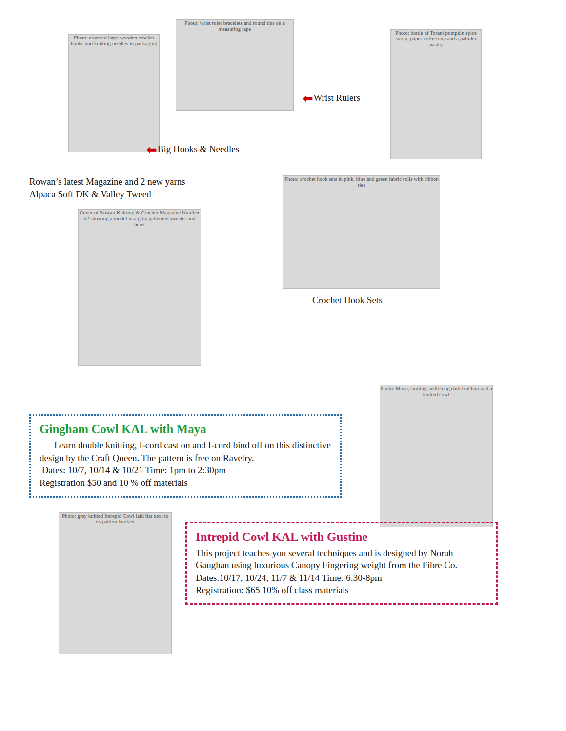Photo: assorted large wooden crochet hooks and knitting needles in packaging
Photo: wrist ruler bracelets and round tins on a measuring tape
Photo: bottle of Torani pumpkin spice syrup, paper coffee cup and a palmier pastry
⬅ Wrist Rulers
⬅ Big Hooks & Needles
Rowan’s latest Magazine and 2 new yarns
Alpaca Soft DK & Valley Tweed
Cover of Rowan Knitting & Crochet Magazine Number 62 showing a model in a grey patterned sweater and beret
Photo: crochet hook sets in pink, blue and green fabric rolls with ribbon ties
Crochet Hook Sets
Photo: Maya, smiling, with long dark teal hair and a knitted cowl
Gingham Cowl KAL with Maya
Learn double knitting, I-cord cast on and I-cord bind off on this distinctive design by the Craft Queen. The pattern is free on Ravelry.
Dates: 10/7, 10/14 & 10/21 Time: 1pm to 2:30pm
Registration $50 and 10 % off materials
Photo: grey knitted Intrepid Cowl laid flat next to its pattern booklet
Intrepid Cowl KAL with Gustine
This project teaches you several techniques and is designed by Norah Gaughan using luxurious Canopy Fingering weight from the Fibre Co.
Dates:10/17, 10/24, 11/7 & 11/14 Time: 6:30-8pm
Registration: $65 10% off class materials